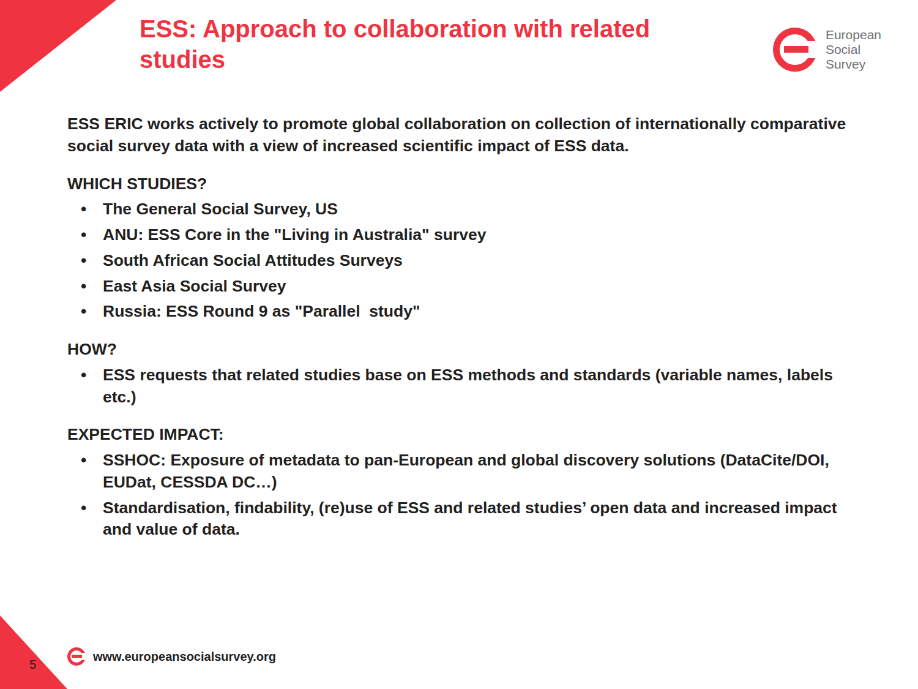ESS: Approach to collaboration with related studies
European
Social
Survey
ESS ERIC works actively to promote global collaboration on collection of internationally comparative social survey data with a view of increased scientific impact of ESS data.
WHICH STUDIES?
The General Social Survey, US
ANU: ESS Core in the "Living in Australia" survey
South African Social Attitudes Surveys
East Asia Social Survey
Russia: ESS Round 9 as "Parallel study"
HOW?
ESS requests that related studies base on ESS methods and standards (variable names, labels etc.)
EXPECTED IMPACT:
SSHOC: Exposure of metadata to pan-European and global discovery solutions (DataCite/DOI, EUDat, CESSDA DC…)
Standardisation, findability, (re)use of ESS and related studies’ open data and increased impact and value of data.
www.europeansocialsurvey.org
5